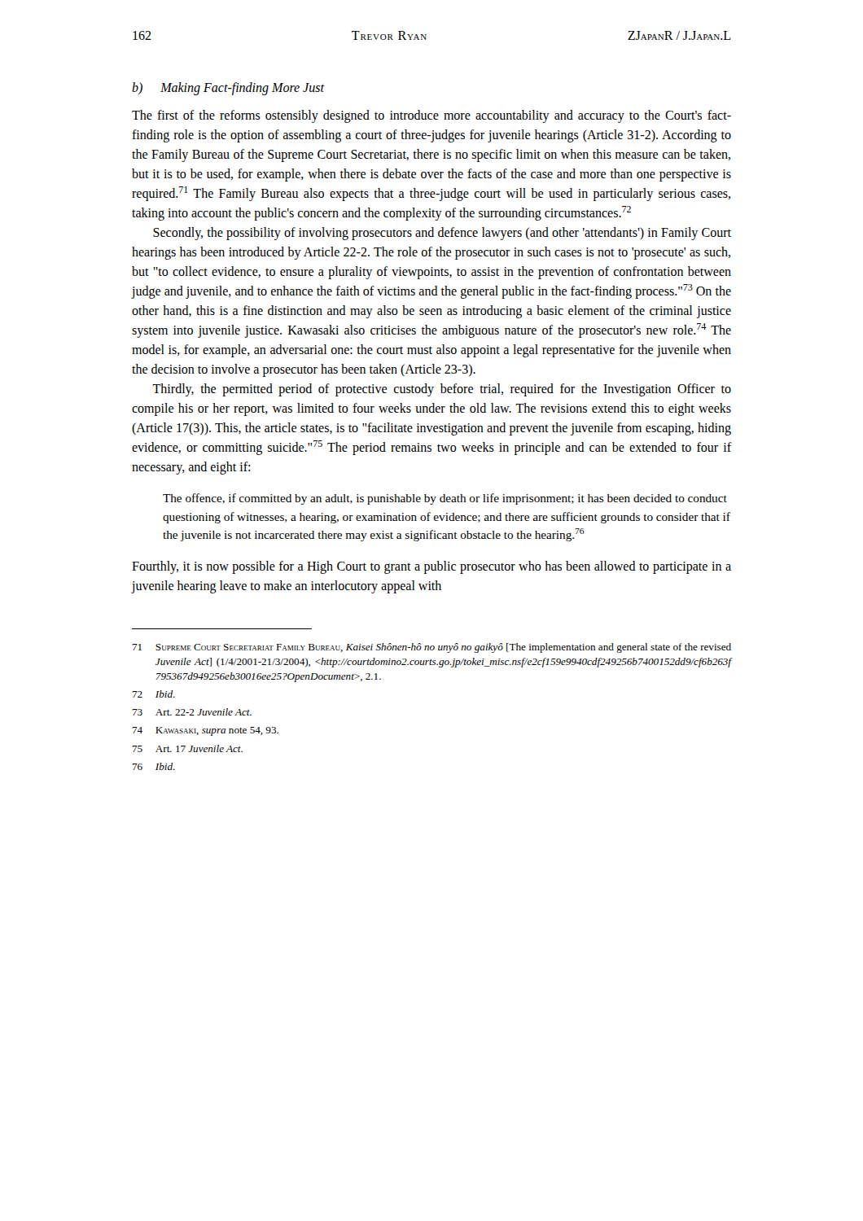162 Trevor Ryan ZJapanR / J.Japan.L
b) Making Fact-finding More Just
The first of the reforms ostensibly designed to introduce more accountability and accuracy to the Court's fact-finding role is the option of assembling a court of three-judges for juvenile hearings (Article 31-2). According to the Family Bureau of the Supreme Court Secretariat, there is no specific limit on when this measure can be taken, but it is to be used, for example, when there is debate over the facts of the case and more than one perspective is required.71 The Family Bureau also expects that a three-judge court will be used in particularly serious cases, taking into account the public's concern and the complexity of the surrounding circumstances.72
Secondly, the possibility of involving prosecutors and defence lawyers (and other 'attendants') in Family Court hearings has been introduced by Article 22-2. The role of the prosecutor in such cases is not to 'prosecute' as such, but "to collect evidence, to ensure a plurality of viewpoints, to assist in the prevention of confrontation between judge and juvenile, and to enhance the faith of victims and the general public in the fact-finding process."73 On the other hand, this is a fine distinction and may also be seen as introducing a basic element of the criminal justice system into juvenile justice. Kawasaki also criticises the ambiguous nature of the prosecutor's new role.74 The model is, for example, an adversarial one: the court must also appoint a legal representative for the juvenile when the decision to involve a prosecutor has been taken (Article 23-3).
Thirdly, the permitted period of protective custody before trial, required for the Investigation Officer to compile his or her report, was limited to four weeks under the old law. The revisions extend this to eight weeks (Article 17(3)). This, the article states, is to "facilitate investigation and prevent the juvenile from escaping, hiding evidence, or committing suicide."75 The period remains two weeks in principle and can be extended to four if necessary, and eight if:
The offence, if committed by an adult, is punishable by death or life imprisonment; it has been decided to conduct questioning of witnesses, a hearing, or examination of evidence; and there are sufficient grounds to consider that if the juvenile is not incarcerated there may exist a significant obstacle to the hearing.76
Fourthly, it is now possible for a High Court to grant a public prosecutor who has been allowed to participate in a juvenile hearing leave to make an interlocutory appeal with
71 Supreme Court Secretariat Family Bureau, Kaisei Shônen-hô no unyô no gaikyô [The implementation and general state of the revised Juvenile Act] (1/4/2001-21/3/2004), <http://courtdomino2.courts.go.jp/tokei_misc.nsf/e2cf159e9940cdf249256b7400152dd9/cf6b263f795367d949256eb30016ee25?OpenDocument>, 2.1.
72 Ibid.
73 Art. 22-2 Juvenile Act.
74 Kawasaki, supra note 54, 93.
75 Art. 17 Juvenile Act.
76 Ibid.